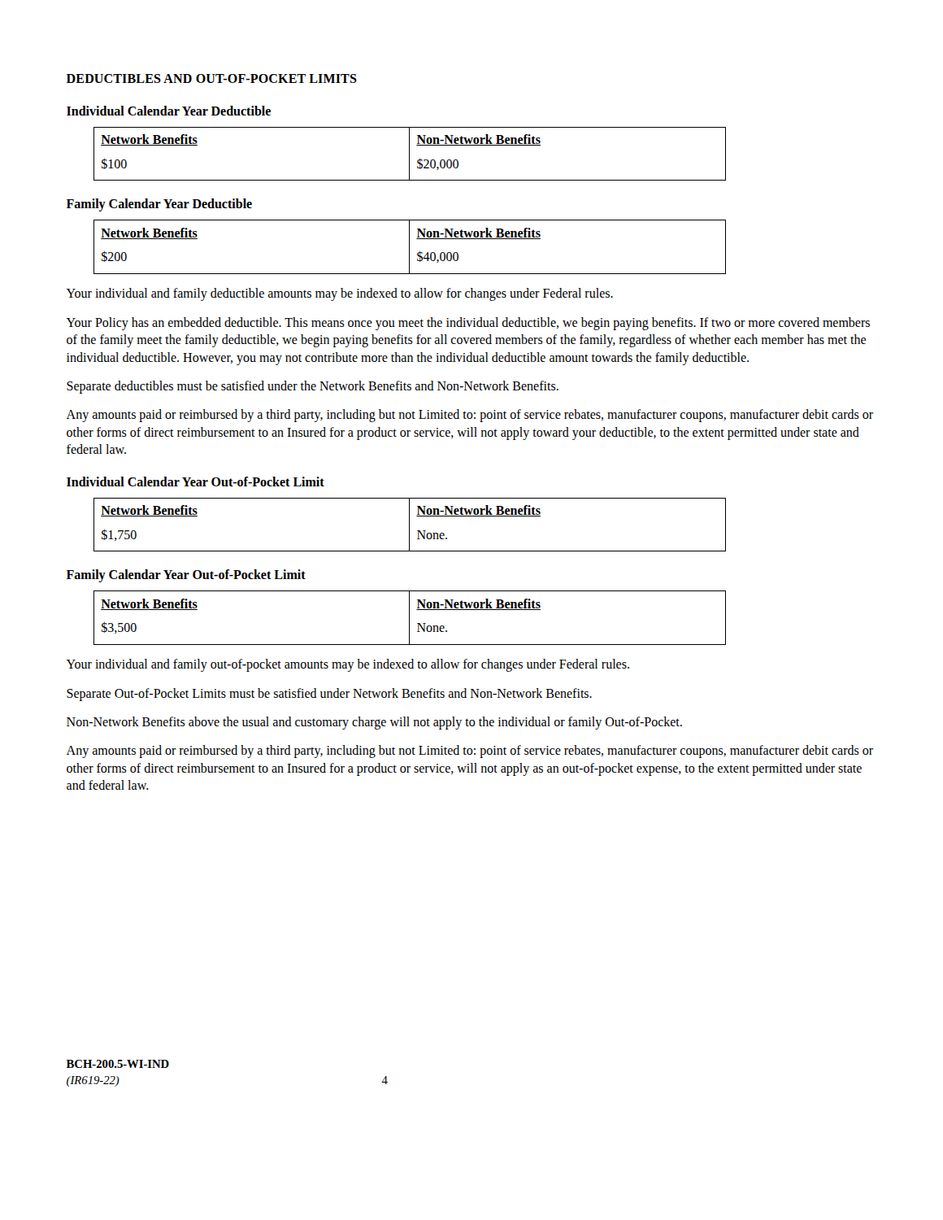DEDUCTIBLES AND OUT-OF-POCKET LIMITS
Individual Calendar Year Deductible
| Network Benefits $100 | Non-Network Benefits $20,000 |
Family Calendar Year Deductible
| Network Benefits $200 | Non-Network Benefits $40,000 |
Your individual and family deductible amounts may be indexed to allow for changes under Federal rules.
Your Policy has an embedded deductible. This means once you meet the individual deductible, we begin paying benefits. If two or more covered members of the family meet the family deductible, we begin paying benefits for all covered members of the family, regardless of whether each member has met the individual deductible. However, you may not contribute more than the individual deductible amount towards the family deductible.
Separate deductibles must be satisfied under the Network Benefits and Non-Network Benefits.
Any amounts paid or reimbursed by a third party, including but not Limited to: point of service rebates, manufacturer coupons, manufacturer debit cards or other forms of direct reimbursement to an Insured for a product or service, will not apply toward your deductible, to the extent permitted under state and federal law.
Individual Calendar Year Out-of-Pocket Limit
| Network Benefits $1,750 | Non-Network Benefits None. |
Family Calendar Year Out-of-Pocket Limit
| Network Benefits $3,500 | Non-Network Benefits None. |
Your individual and family out-of-pocket amounts may be indexed to allow for changes under Federal rules.
Separate Out-of-Pocket Limits must be satisfied under Network Benefits and Non-Network Benefits.
Non-Network Benefits above the usual and customary charge will not apply to the individual or family Out-of-Pocket.
Any amounts paid or reimbursed by a third party, including but not Limited to: point of service rebates, manufacturer coupons, manufacturer debit cards or other forms of direct reimbursement to an Insured for a product or service, will not apply as an out-of-pocket expense, to the extent permitted under state and federal law.
BCH-200.5-WI-IND
(IR619-22) 4